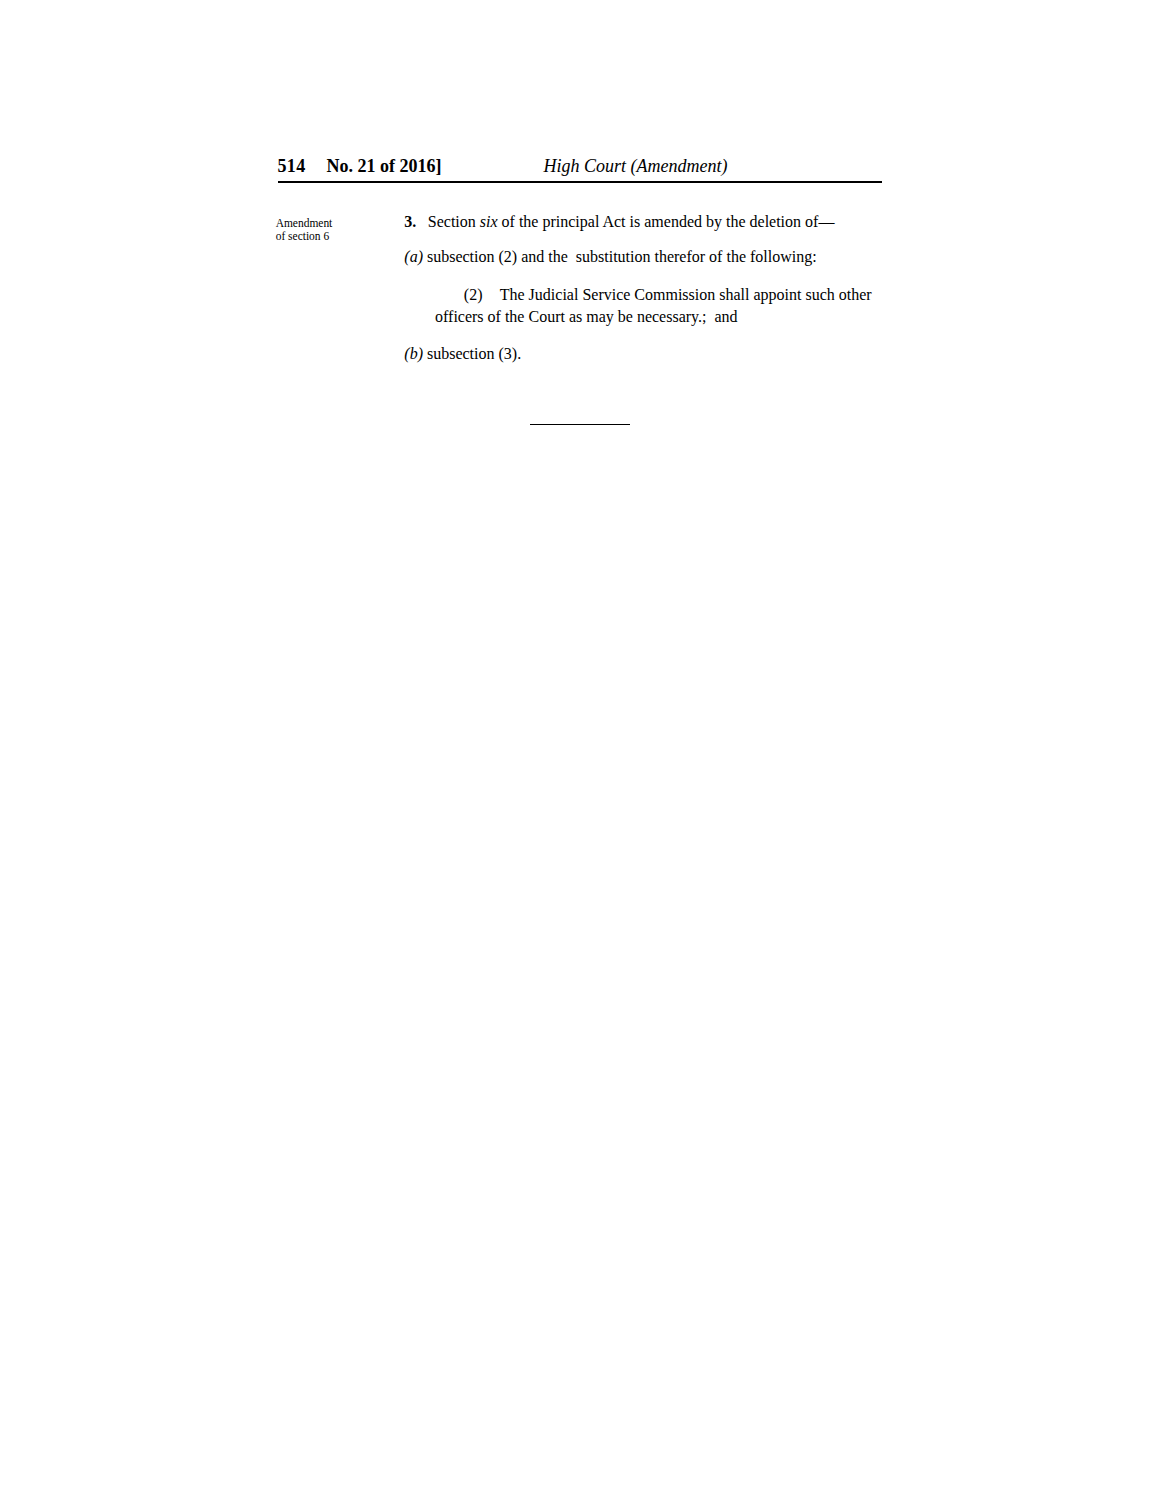514 No. 21 of 2016] High Court (Amendment)
Amendment
of section 6
3. Section six of the principal Act is amended by the deletion of—
(a) subsection (2) and the substitution therefor of the following:
(2) The Judicial Service Commission shall appoint such other officers of the Court as may be necessary.; and
(b) subsection (3).